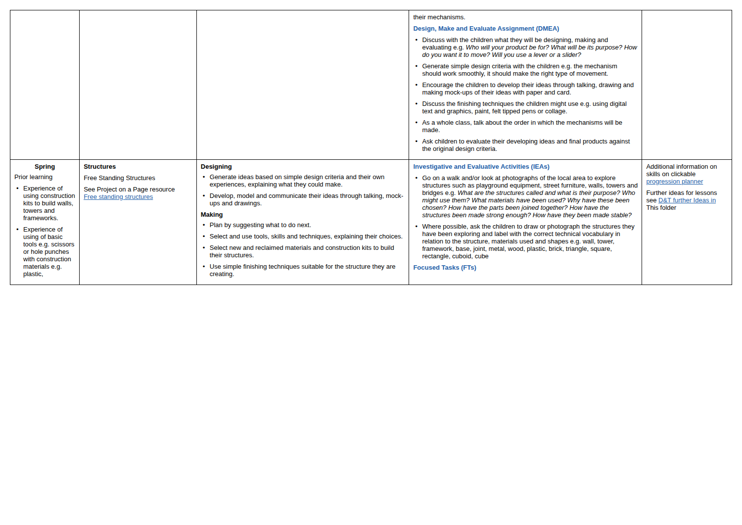| | | | their mechanisms. Design, Make and Evaluate Assignment (DMEA) Discuss with the children what they will be designing, making and evaluating e.g. Who will your product be for? What will be its purpose? How do you want it to move? Will you use a lever or a slider? Generate simple design criteria with the children e.g. the mechanism should work smoothly, it should make the right type of movement. Encourage the children to develop their ideas through talking, drawing and making mock-ups of their ideas with paper and card. Discuss the finishing techniques the children might use e.g. using digital text and graphics, paint, felt tipped pens or collage. As a whole class, talk about the order in which the mechanisms will be made. Ask children to evaluate their developing ideas and final products against the original design criteria. | |
| Spring Prior learning Experience of using construction kits to build walls, towers and frameworks. Experience of using of basic tools e.g. scissors or hole punches with construction materials e.g. plastic, | Structures Free Standing Structures See Project on a Page resource Free standing structures | Designing Generate ideas based on simple design criteria and their own experiences, explaining what they could make. Develop, model and communicate their ideas through talking, mock-ups and drawings. Making Plan by suggesting what to do next. Select and use tools, skills and techniques, explaining their choices. Select new and reclaimed materials and construction kits to build their structures. Use simple finishing techniques suitable for the structure they are creating. | Investigative and Evaluative Activities (IEAs) Go on a walk and/or look at photographs of the local area to explore structures such as playground equipment, street furniture, walls, towers and bridges e.g. What are the structures called and what is their purpose? Who might use them? What materials have been used? Why have these been chosen? How have the parts been joined together? How have the structures been made strong enough? How have they been made stable? Where possible, ask the children to draw or photograph the structures they have been exploring and label with the correct technical vocabulary in relation to the structure, materials used and shapes e.g. wall, tower, framework, base, joint, metal, wood, plastic, brick, triangle, square, rectangle, cuboid, cube Focused Tasks (FTs) | Additional information on skills on clickable progression planner Further ideas for lessons see D&T further Ideas in This folder |